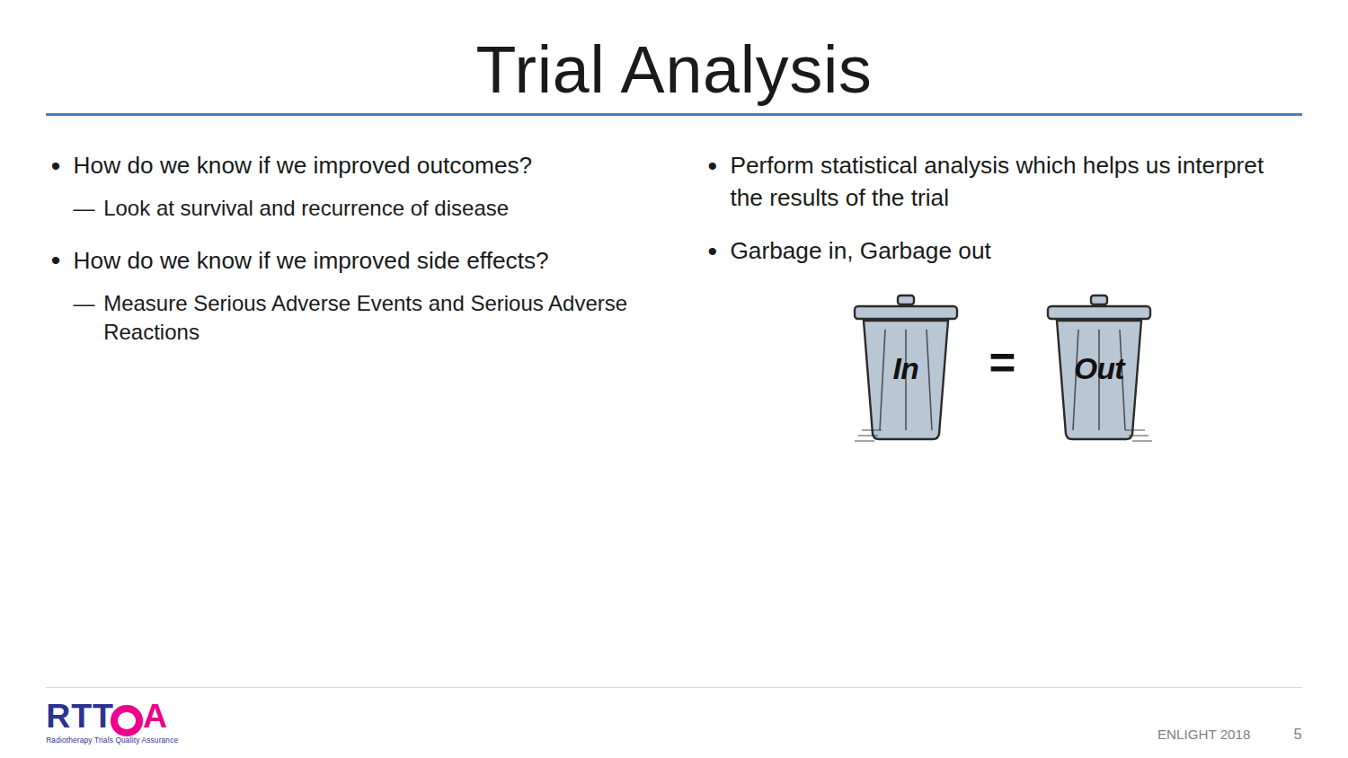Trial Analysis
How do we know if we improved outcomes?
Look at survival and recurrence of disease
How do we know if we improved side effects?
Measure Serious Adverse Events and Serious Adverse Reactions
Perform statistical analysis which helps us interpret the results of the trial
Garbage in, Garbage out
In
=
Out
RTT A
Radiotherapy Trials Quality Assurance
ENLIGHT 2018 5